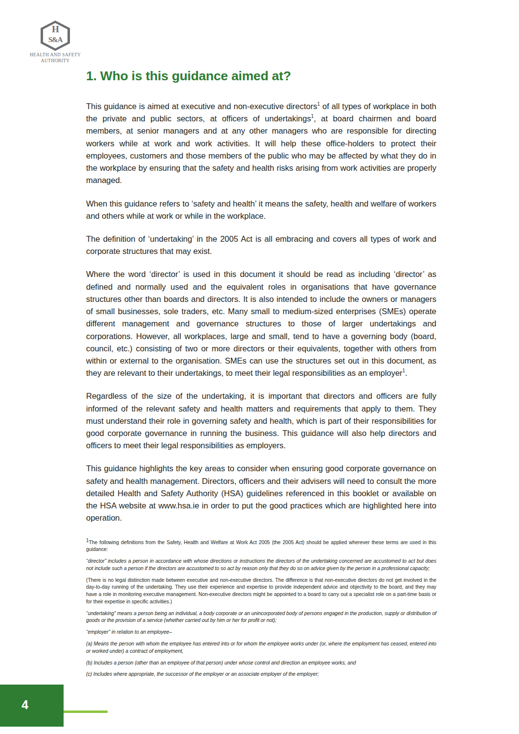H
S&A
HEALTH AND SAFETY
AUTHORITY
1. Who is this guidance aimed at?
This guidance is aimed at executive and non-executive directors1 of all types of workplace in both the private and public sectors, at officers of undertakings1, at board chairmen and board members, at senior managers and at any other managers who are responsible for directing workers while at work and work activities. It will help these office-holders to protect their employees, customers and those members of the public who may be affected by what they do in the workplace by ensuring that the safety and health risks arising from work activities are properly managed.
When this guidance refers to ‘safety and health’ it means the safety, health and welfare of workers and others while at work or while in the workplace.
The definition of ‘undertaking’ in the 2005 Act is all embracing and covers all types of work and corporate structures that may exist.
Where the word ‘director’ is used in this document it should be read as including ‘director’ as defined and normally used and the equivalent roles in organisations that have governance structures other than boards and directors. It is also intended to include the owners or managers of small businesses, sole traders, etc. Many small to medium-sized enterprises (SMEs) operate different management and governance structures to those of larger undertakings and corporations. However, all workplaces, large and small, tend to have a governing body (board, council, etc.) consisting of two or more directors or their equivalents, together with others from within or external to the organisation. SMEs can use the structures set out in this document, as they are relevant to their undertakings, to meet their legal responsibilities as an employer1.
Regardless of the size of the undertaking, it is important that directors and officers are fully informed of the relevant safety and health matters and requirements that apply to them. They must understand their role in governing safety and health, which is part of their responsibilities for good corporate governance in running the business. This guidance will also help directors and officers to meet their legal responsibilities as employers.
This guidance highlights the key areas to consider when ensuring good corporate governance on safety and health management. Directors, officers and their advisers will need to consult the more detailed Health and Safety Authority (HSA) guidelines referenced in this booklet or available on the HSA website at www.hsa.ie in order to put the good practices which are highlighted here into operation.
1The following definitions from the Safety, Health and Welfare at Work Act 2005 (the 2005 Act) should be applied wherever these terms are used in this guidance:
“director” includes a person in accordance with whose directions or instructions the directors of the undertaking concerned are accustomed to act but does not include such a person if the directors are accustomed to so act by reason only that they do so on advice given by the person in a professional capacity;
(There is no legal distinction made between executive and non-executive directors. The difference is that non-executive directors do not get involved in the day-to-day running of the undertaking. They use their experience and expertise to provide independent advice and objectivity to the board, and they may have a role in monitoring executive management. Non-executive directors might be appointed to a board to carry out a specialist role on a part-time basis or for their expertise in specific activities.)
“undertaking” means a person being an individual, a body corporate or an unincorporated body of persons engaged in the production, supply or distribution of goods or the provision of a service (whether carried out by him or her for profit or not);
“employer” in relation to an employee–
(a) Means the person with whom the employee has entered into or for whom the employee works under (or, where the employment has ceased, entered into or worked under) a contract of employment,
(b) Includes a person (other than an employee of that person) under whose control and direction an employee works, and
(c) Includes where appropriate, the successor of the employer or an associate employer of the employer;
4